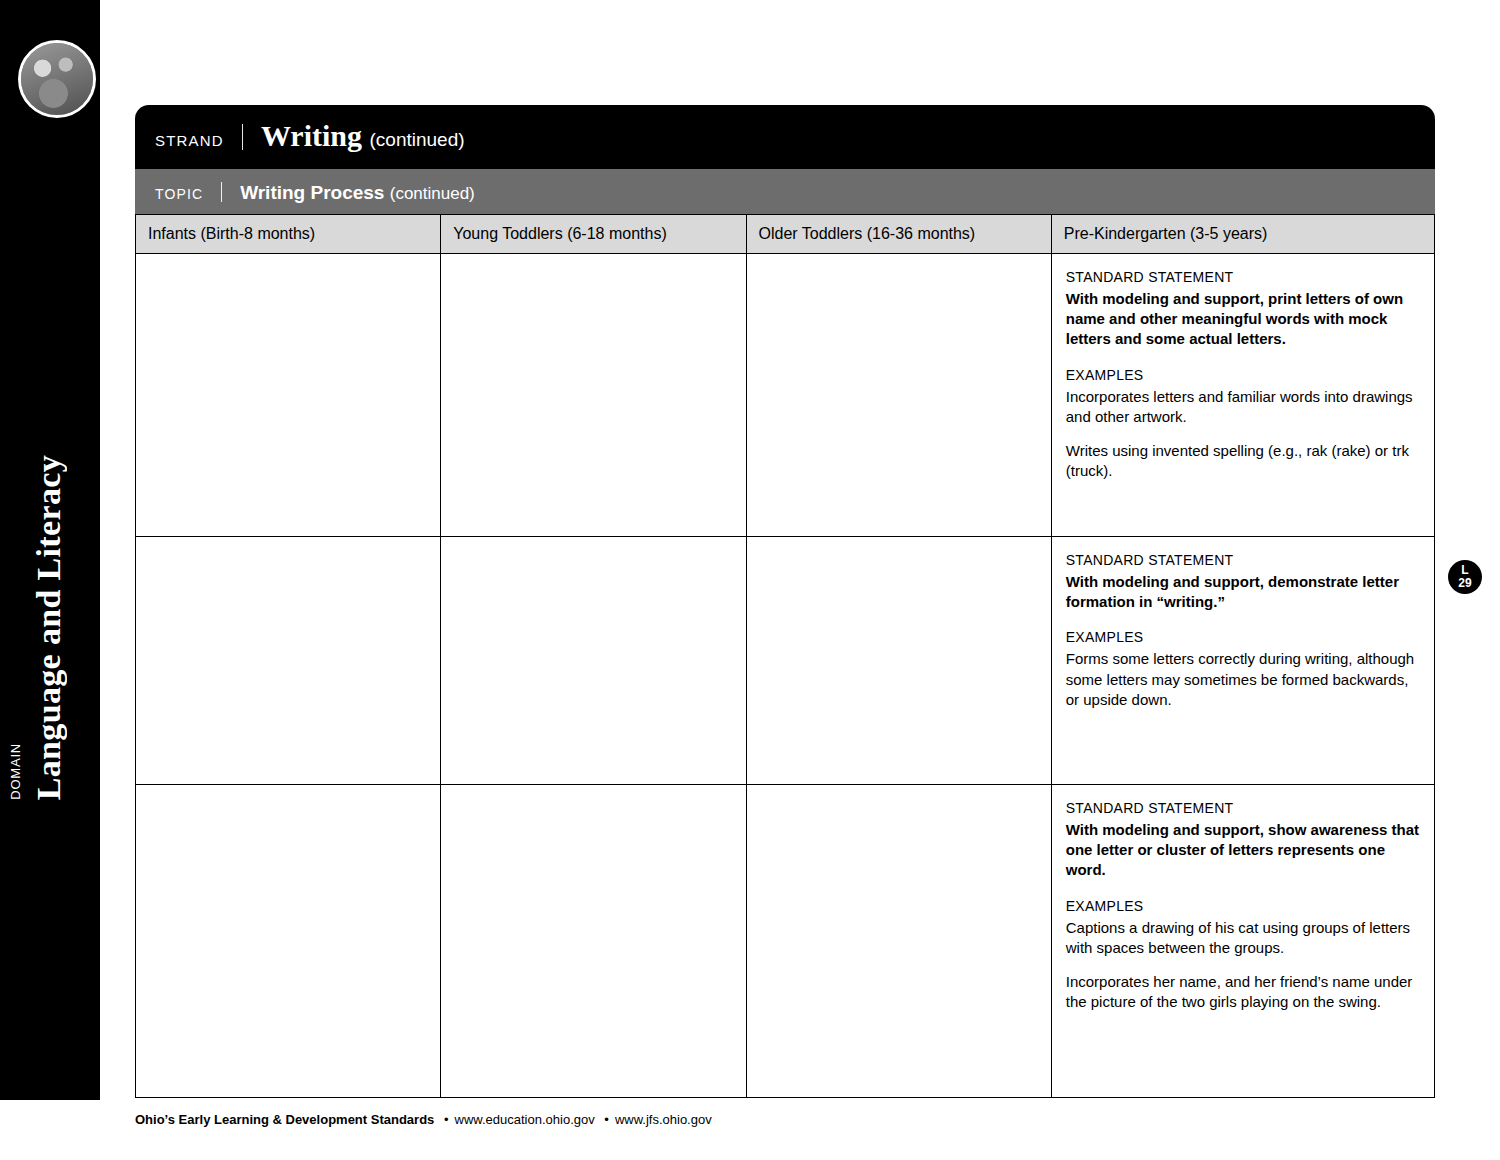DOMAIN
Language and Literacy
STRAND Writing (continued)
TOPIC Writing Process (continued)
| Infants (Birth-8 months) | Young Toddlers (6-18 months) | Older Toddlers (16-36 months) | Pre-Kindergarten (3-5 years) |
| --- | --- | --- | --- |
| | | | STANDARD STATEMENT With modeling and support, print letters of own name and other meaningful words with mock letters and some actual letters. EXAMPLES Incorporates letters and familiar words into drawings and other artwork. Writes using invented spelling (e.g., rak (rake) or trk (truck). |
| | | | STANDARD STATEMENT With modeling and support, demonstrate letter formation in “writing.” EXAMPLES Forms some letters correctly during writing, although some letters may sometimes be formed backwards, or upside down. |
| | | | STANDARD STATEMENT With modeling and support, show awareness that one letter or cluster of letters represents one word. EXAMPLES Captions a drawing of his cat using groups of letters with spaces between the groups. Incorporates her name, and her friend’s name under the picture of the two girls playing on the swing. |
Ohio’s Early Learning & Development Standards •www.education.ohio.gov •www.jfs.ohio.gov
L
29